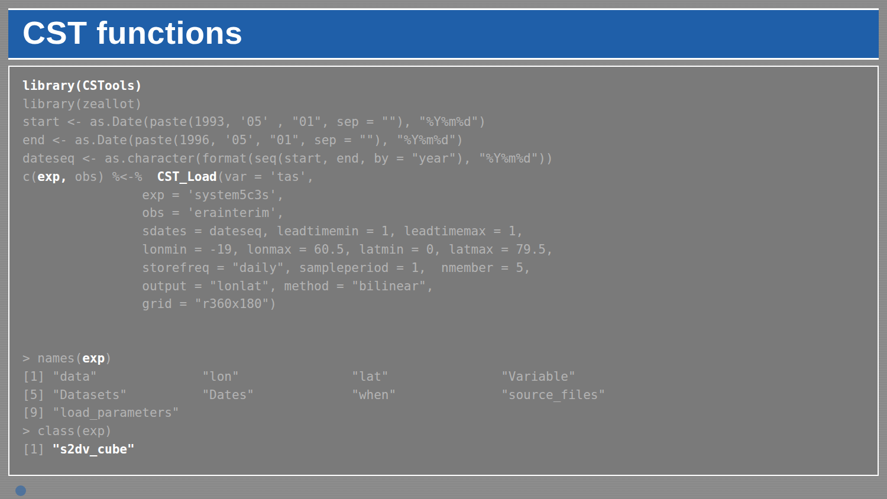CST functions
library(CSTools)
library(zeallot)
start <- as.Date(paste(1993, '05' , "01", sep = ""), "%Y%m%d")
end <- as.Date(paste(1996, '05', "01", sep = ""), "%Y%m%d")
dateseq <- as.character(format(seq(start, end, by = "year"), "%Y%m%d"))
c(exp, obs) %<-%  CST_Load(var = 'tas',
                exp = 'system5c3s',
                obs = 'erainterim',
                sdates = dateseq, leadtimemin = 1, leadtimemax = 1,
                lonmin = -19, lonmax = 60.5, latmin = 0, latmax = 79.5,
                storefreq = "daily", sampleperiod = 1,  nmember = 5,
                output = "lonlat", method = "bilinear",
                grid = "r360x180")

> names(exp)
[1] "data"              "lon"               "lat"               "Variable"
[5] "Datasets"          "Dates"             "when"              "source_files"
[9] "load_parameters"
> class(exp)
[1] "s2dv_cube"